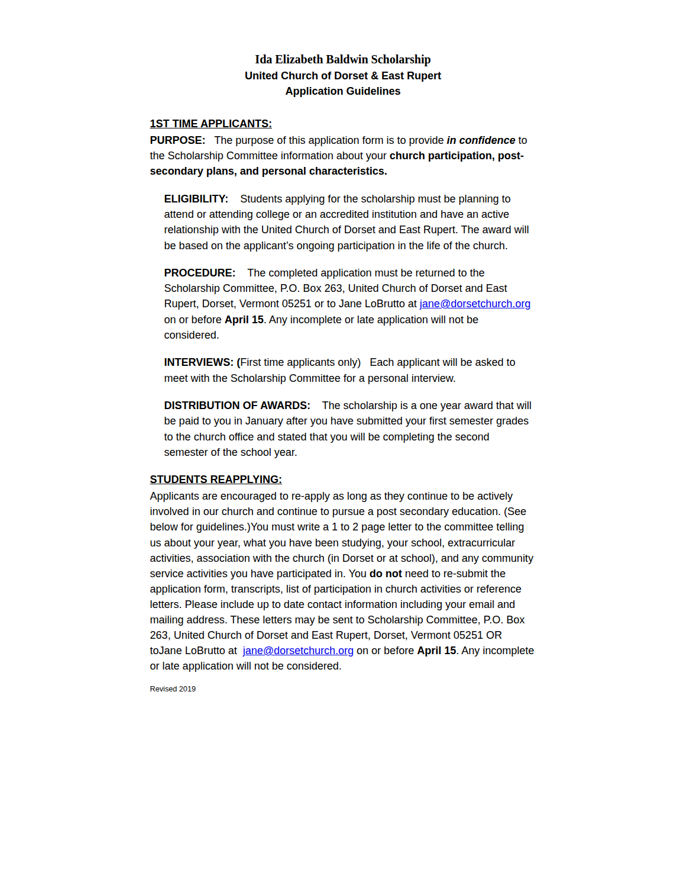Ida Elizabeth Baldwin Scholarship
United Church of Dorset & East Rupert
Application Guidelines
1ST TIME APPLICANTS:
PURPOSE: The purpose of this application form is to provide in confidence to the Scholarship Committee information about your church participation, post-secondary plans, and personal characteristics.
ELIGIBILITY: Students applying for the scholarship must be planning to attend or attending college or an accredited institution and have an active relationship with the United Church of Dorset and East Rupert. The award will be based on the applicant’s ongoing participation in the life of the church.
PROCEDURE: The completed application must be returned to the Scholarship Committee, P.O. Box 263, United Church of Dorset and East Rupert, Dorset, Vermont 05251 or to Jane LoBrutto at jane@dorsetchurch.org on or before April 15. Any incomplete or late application will not be considered.
INTERVIEWS: (First time applicants only) Each applicant will be asked to meet with the Scholarship Committee for a personal interview.
DISTRIBUTION OF AWARDS: The scholarship is a one year award that will be paid to you in January after you have submitted your first semester grades to the church office and stated that you will be completing the second semester of the school year.
STUDENTS REAPPLYING:
Applicants are encouraged to re-apply as long as they continue to be actively involved in our church and continue to pursue a post secondary education. (See below for guidelines.)You must write a 1 to 2 page letter to the committee telling us about your year, what you have been studying, your school, extracurricular activities, association with the church (in Dorset or at school), and any community service activities you have participated in. You do not need to re-submit the application form, transcripts, list of participation in church activities or reference letters. Please include up to date contact information including your email and mailing address. These letters may be sent to Scholarship Committee, P.O. Box 263, United Church of Dorset and East Rupert, Dorset, Vermont 05251 OR toJane LoBrutto at jane@dorsetchurch.org on or before April 15. Any incomplete or late application will not be considered.
Revised 2019